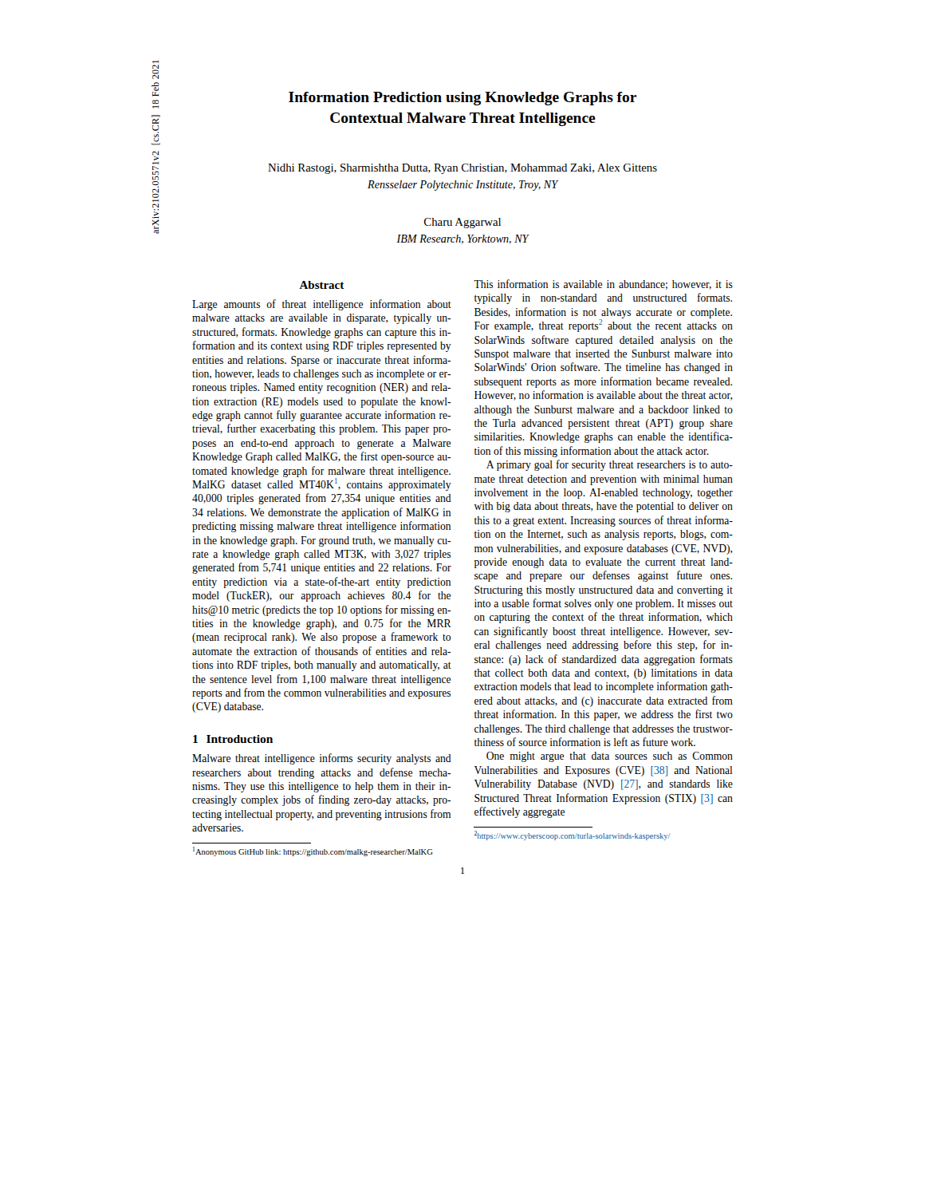arXiv:2102.05571v2 [cs.CR] 18 Feb 2021
Information Prediction using Knowledge Graphs for
Contextual Malware Threat Intelligence
Nidhi Rastogi, Sharmishtha Dutta, Ryan Christian, Mohammad Zaki, Alex Gittens
Rensselaer Polytechnic Institute, Troy, NY
Charu Aggarwal
IBM Research, Yorktown, NY
Abstract
Large amounts of threat intelligence information about malware attacks are available in disparate, typically unstructured, formats. Knowledge graphs can capture this information and its context using RDF triples represented by entities and relations. Sparse or inaccurate threat information, however, leads to challenges such as incomplete or erroneous triples. Named entity recognition (NER) and relation extraction (RE) models used to populate the knowledge graph cannot fully guarantee accurate information retrieval, further exacerbating this problem. This paper proposes an end-to-end approach to generate a Malware Knowledge Graph called MalKG, the first open-source automated knowledge graph for malware threat intelligence. MalKG dataset called MT40K1, contains approximately 40,000 triples generated from 27,354 unique entities and 34 relations. We demonstrate the application of MalKG in predicting missing malware threat intelligence information in the knowledge graph. For ground truth, we manually curate a knowledge graph called MT3K, with 3,027 triples generated from 5,741 unique entities and 22 relations. For entity prediction via a state-of-the-art entity prediction model (TuckER), our approach achieves 80.4 for the hits@10 metric (predicts the top 10 options for missing entities in the knowledge graph), and 0.75 for the MRR (mean reciprocal rank). We also propose a framework to automate the extraction of thousands of entities and relations into RDF triples, both manually and automatically, at the sentence level from 1,100 malware threat intelligence reports and from the common vulnerabilities and exposures (CVE) database.
1 Introduction
Malware threat intelligence informs security analysts and researchers about trending attacks and defense mechanisms. They use this intelligence to help them in their increasingly complex jobs of finding zero-day attacks, protecting intellectual property, and preventing intrusions from adversaries.
1Anonymous GitHub link: https://github.com/malkg-researcher/MalKG
This information is available in abundance; however, it is typically in non-standard and unstructured formats. Besides, information is not always accurate or complete. For example, threat reports2 about the recent attacks on SolarWinds software captured detailed analysis on the Sunspot malware that inserted the Sunburst malware into SolarWinds' Orion software. The timeline has changed in subsequent reports as more information became revealed. However, no information is available about the threat actor, although the Sunburst malware and a backdoor linked to the Turla advanced persistent threat (APT) group share similarities. Knowledge graphs can enable the identification of this missing information about the attack actor.
A primary goal for security threat researchers is to automate threat detection and prevention with minimal human involvement in the loop. AI-enabled technology, together with big data about threats, have the potential to deliver on this to a great extent. Increasing sources of threat information on the Internet, such as analysis reports, blogs, common vulnerabilities, and exposure databases (CVE, NVD), provide enough data to evaluate the current threat landscape and prepare our defenses against future ones. Structuring this mostly unstructured data and converting it into a usable format solves only one problem. It misses out on capturing the context of the threat information, which can significantly boost threat intelligence. However, several challenges need addressing before this step, for instance: (a) lack of standardized data aggregation formats that collect both data and context, (b) limitations in data extraction models that lead to incomplete information gathered about attacks, and (c) inaccurate data extracted from threat information. In this paper, we address the first two challenges. The third challenge that addresses the trustworthiness of source information is left as future work.
One might argue that data sources such as Common Vulnerabilities and Exposures (CVE) [38] and National Vulnerability Database (NVD) [27], and standards like Structured Threat Information Expression (STIX) [3] can effectively aggregate
2https://www.cyberscoop.com/turla-solarwinds-kaspersky/
1